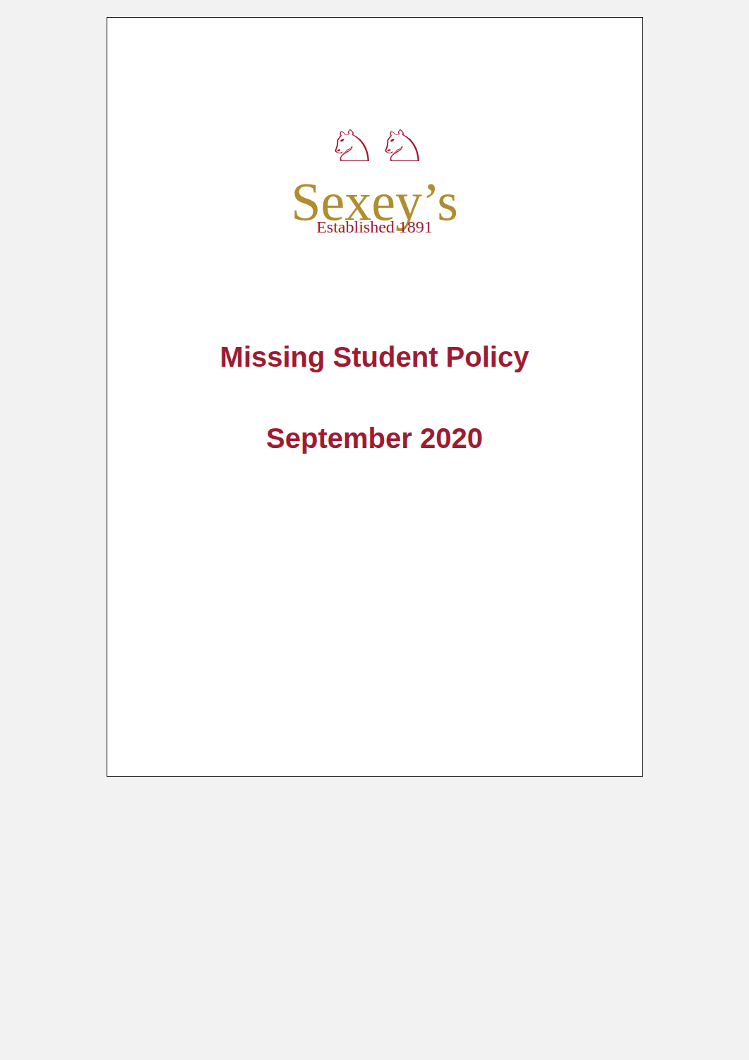♘♘ Sexey’s Established 1891
Missing Student Policy
September 2020